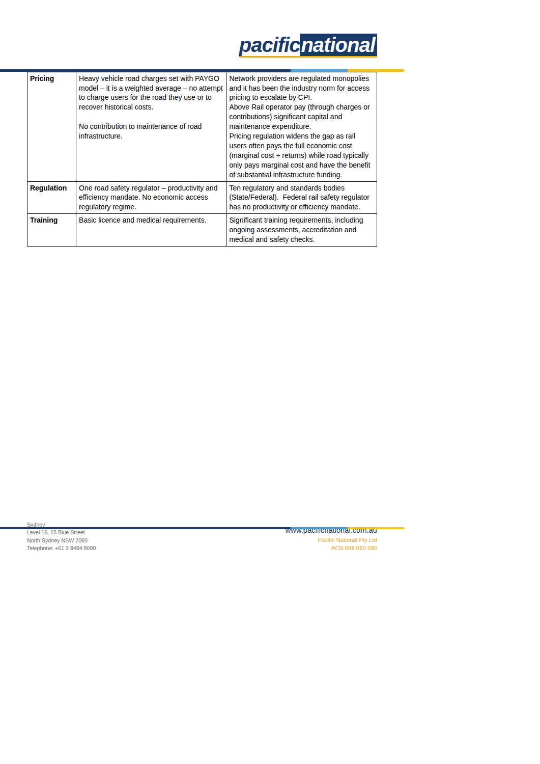pacific national
| Pricing | Heavy vehicle road charges set with PAYGO model – it is a weighted average – no attempt to charge users for the road they use or to recover historical costs. No contribution to maintenance of road infrastructure. | Network providers are regulated monopolies and it has been the industry norm for access pricing to escalate by CPI. Above Rail operator pay (through charges or contributions) significant capital and maintenance expenditure. Pricing regulation widens the gap as rail users often pays the full economic cost (marginal cost + returns) while road typically only pays marginal cost and have the benefit of substantial infrastructure funding. |
| Regulation | One road safety regulator – productivity and efficiency mandate. No economic access regulatory regime. | Ten regulatory and standards bodies (State/Federal). Federal rail safety regulator has no productivity or efficiency mandate. |
| Training | Basic licence and medical requirements. | Significant training requirements, including ongoing assessments, accreditation and medical and safety checks. |
Sydney
Level 16, 15 Blue Street
North Sydney NSW 2060
Telephone: +61 2 8484 8000
www.pacificnational.com.au
Pacific National Pty Ltd
ACN 098 060 550